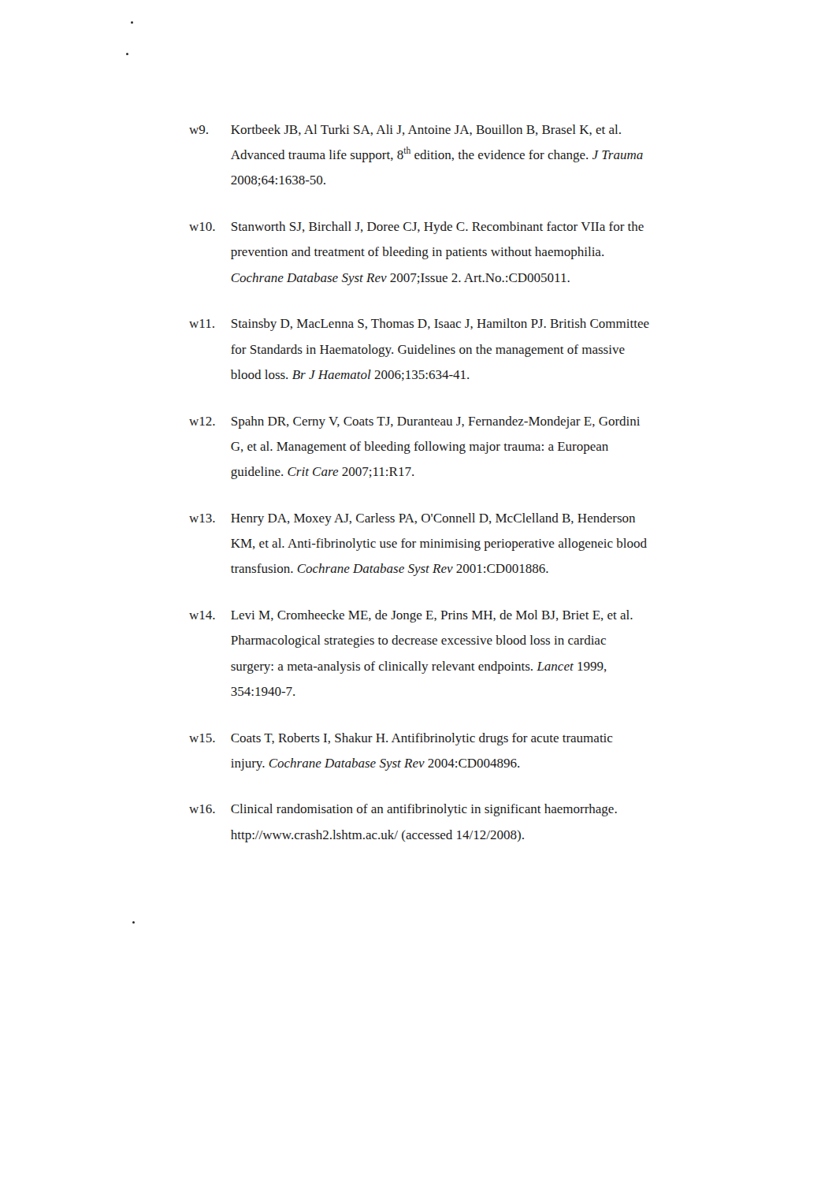w9. Kortbeek JB, Al Turki SA, Ali J, Antoine JA, Bouillon B, Brasel K, et al. Advanced trauma life support, 8th edition, the evidence for change. J Trauma 2008;64:1638-50.
w10. Stanworth SJ, Birchall J, Doree CJ, Hyde C. Recombinant factor VIIa for the prevention and treatment of bleeding in patients without haemophilia. Cochrane Database Syst Rev 2007;Issue 2. Art.No.:CD005011.
w11. Stainsby D, MacLenna S, Thomas D, Isaac J, Hamilton PJ. British Committee for Standards in Haematology. Guidelines on the management of massive blood loss. Br J Haematol 2006;135:634-41.
w12. Spahn DR, Cerny V, Coats TJ, Duranteau J, Fernandez-Mondejar E, Gordini G, et al. Management of bleeding following major trauma: a European guideline. Crit Care 2007;11:R17.
w13. Henry DA, Moxey AJ, Carless PA, O'Connell D, McClelland B, Henderson KM, et al. Anti-fibrinolytic use for minimising perioperative allogeneic blood transfusion. Cochrane Database Syst Rev 2001:CD001886.
w14. Levi M, Cromheecke ME, de Jonge E, Prins MH, de Mol BJ, Briet E, et al. Pharmacological strategies to decrease excessive blood loss in cardiac surgery: a meta-analysis of clinically relevant endpoints. Lancet 1999, 354:1940-7.
w15. Coats T, Roberts I, Shakur H. Antifibrinolytic drugs for acute traumatic injury. Cochrane Database Syst Rev 2004:CD004896.
w16. Clinical randomisation of an antifibrinolytic in significant haemorrhage. http://www.crash2.lshtm.ac.uk/ (accessed 14/12/2008).